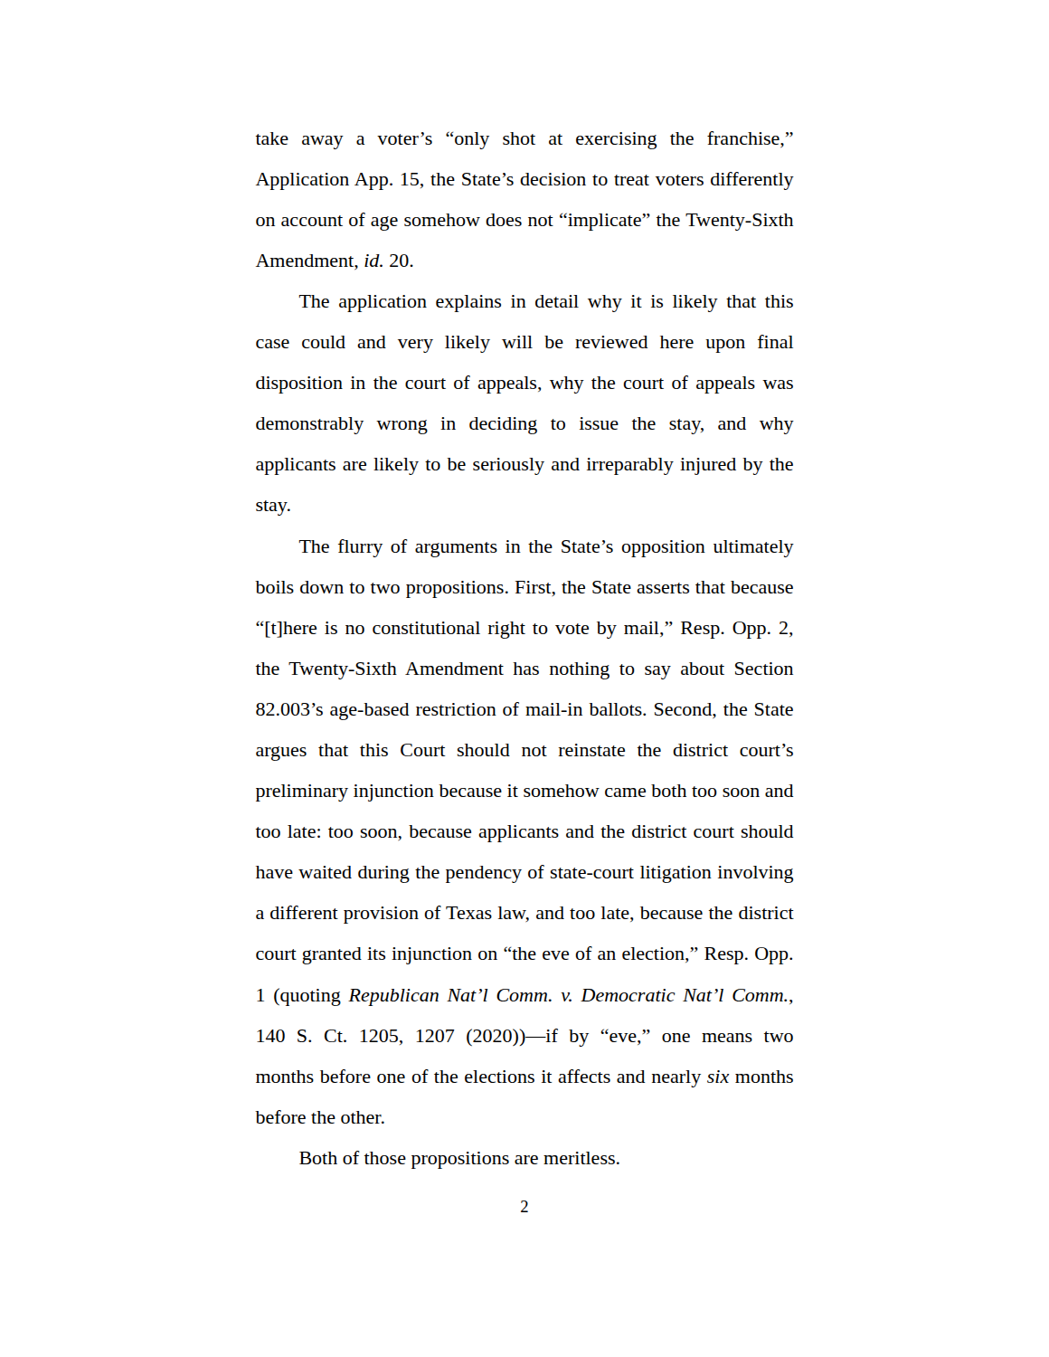take away a voter’s “only shot at exercising the franchise,” Application App. 15, the State’s decision to treat voters differently on account of age somehow does not “implicate” the Twenty-Sixth Amendment, id. 20.
The application explains in detail why it is likely that this case could and very likely will be reviewed here upon final disposition in the court of appeals, why the court of appeals was demonstrably wrong in deciding to issue the stay, and why applicants are likely to be seriously and irreparably injured by the stay.
The flurry of arguments in the State’s opposition ultimately boils down to two propositions. First, the State asserts that because “[t]here is no constitutional right to vote by mail,” Resp. Opp. 2, the Twenty-Sixth Amendment has nothing to say about Section 82.003’s age-based restriction of mail-in ballots. Second, the State argues that this Court should not reinstate the district court’s preliminary injunction because it somehow came both too soon and too late: too soon, because applicants and the district court should have waited during the pendency of state-court litigation involving a different provision of Texas law, and too late, because the district court granted its injunction on “the eve of an election,” Resp. Opp. 1 (quoting Republican Nat’l Comm. v. Democratic Nat’l Comm., 140 S. Ct. 1205, 1207 (2020))—if by “eve,” one means two months before one of the elections it affects and nearly six months before the other.
Both of those propositions are meritless.
2